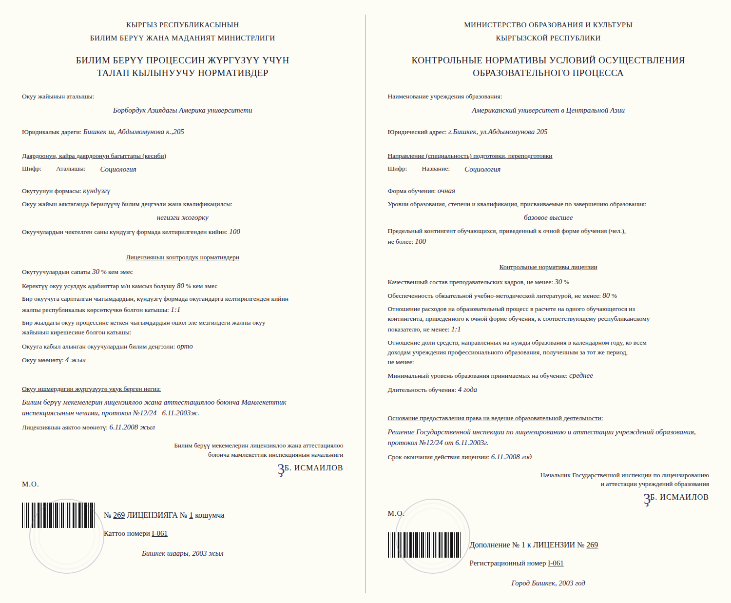КЫРГЫЗ РЕСПУБЛИКАСЫНЫН
БИЛИМ БЕРҮҮ ЖАНА МАДАНИЯТ МИНИСТРЛИГИ
БИЛИМ БЕРҮҮ ПРОЦЕССИН ЖҮРГҮЗҮҮ ҮЧҮН
ТАЛАП КЫЛЫНУУЧУ НОРМАТИВДЕР
Окуу жайынын аталышы:
Борбордук Азиядагы Америка университети
Юридикалык дареги: Бишкек ш, Абдымомунова к.,205
Даярдоонун, кайра даярдоонун багыттары (кесиби)
Шифр:
Аталышы:
Социология
Окутуунун формасы: күндүзгү
Окуу жайын аяктаганда берилүүчү билим деңгээли жана квалификацилсы:
негизги жогорку
Окуучулардын чектелген саны күндүзгү формада келтирилгенден кийин: 100
Лицензиянын контролдук нормативдери
Окутуучулардын сапаты 30 % кем эмес
Керектүү окуу усулдук адабияттар м/н камсыз болушу 80 % кем эмес
Бир окуучуга сарпталган чыгымдардын, күндүзгү формада окугандарга келтирилгенден кийин
жалпы республикалык көрсөткүчкө болгон катышы: 1:1
Бир жылдагы окуу процессине кеткен чыгымдардын ошол эле мезгилдеги жалпы окуу
жайынын кирешесине болгон катышы:
Окууга кабыл алынган окуучулардын билим деңгээли: орто
Окуу мөөнөтү: 4 жыл
Окуу ишмердигин жүргүзүүгө укук берген негиз:
Билим берүү мекемелерин лицензиялоо жана аттестациялоо боюнча Мамлекеттик
инспекциясынын чечими, протокол №12/24 6.11.2003ж.
Лицензиянын аяктоо мөөнөтү: 6.11.2008 жыл
Билим берүү мекемелерин лицензиялоо жана аттестациялоо
боюнча мамлекеттик инспекциянын начальниги
Ҙ
Б. ИСМАИЛОВ
М.О.
№ 269 ЛИЦЕНЗИЯГА № 1 кошумча
Каттоо номери I-061
Бишкек шаары, 2003 жыл
МИНИСТЕРСТВО ОБРАЗОВАНИЯ И КУЛЬТУРЫ
КЫРГЫЗСКОЙ РЕСПУБЛИКИ
КОНТРОЛЬНЫЕ НОРМАТИВЫ УСЛОВИЙ ОСУЩЕСТВЛЕНИЯ
ОБРАЗОВАТЕЛЬНОГО ПРОЦЕССА
Наименование учреждения образования:
Американский университет в Центральной Азии
Юридический адрес: г.Бишкек, ул.Абдымомунова 205
Направление (специальность) подготовки, переподготовки
Шифр:
Название:
Социология
Форма обучения: очная
Уровни образования, степени и квалификация, присваиваемые по завершению образования:
базовое высшее
Предельный контингент обучающихся, приведенный к очной форме обучения (чел.),
не более: 100
Контрольные нормативы лицензии
Качественный состав преподавательских кадров, не менее: 30 %
Обеспеченность обязательной учебно-методической литературой, не менее: 80 %
Отношение расходов на образовательный процесс в расчете на одного обучающегося из
контингента, приведенного к очной форме обучения, к соответствующему республиканскому
показателю, не менее: 1:1
Отношение доли средств, направленных на нужды образования в календарном году, ко всем
доходам учреждения профессионального образования, полученным за тот же период,
не менее:
Минимальный уровень образования принимаемых на обучение: среднее
Длительность обучения: 4 года
Основание предоставления права на ведение образовательной деятельности:
Решение Государственной инспекции по лицензированию и аттестации учреждений образования,
протокол №12/24 от 6.11.2003г.
Срок окончания действия лицензии: 6.11.2008 год
Начальник Государственной инспекции по лицензированию
и аттестации учреждений образования
Ҙ
Б. ИСМАИЛОВ
М.О.
Дополнение № 1 к ЛИЦЕНЗИИ № 269
Регистрационный номер I-061
Город Бишкек, 2003 год